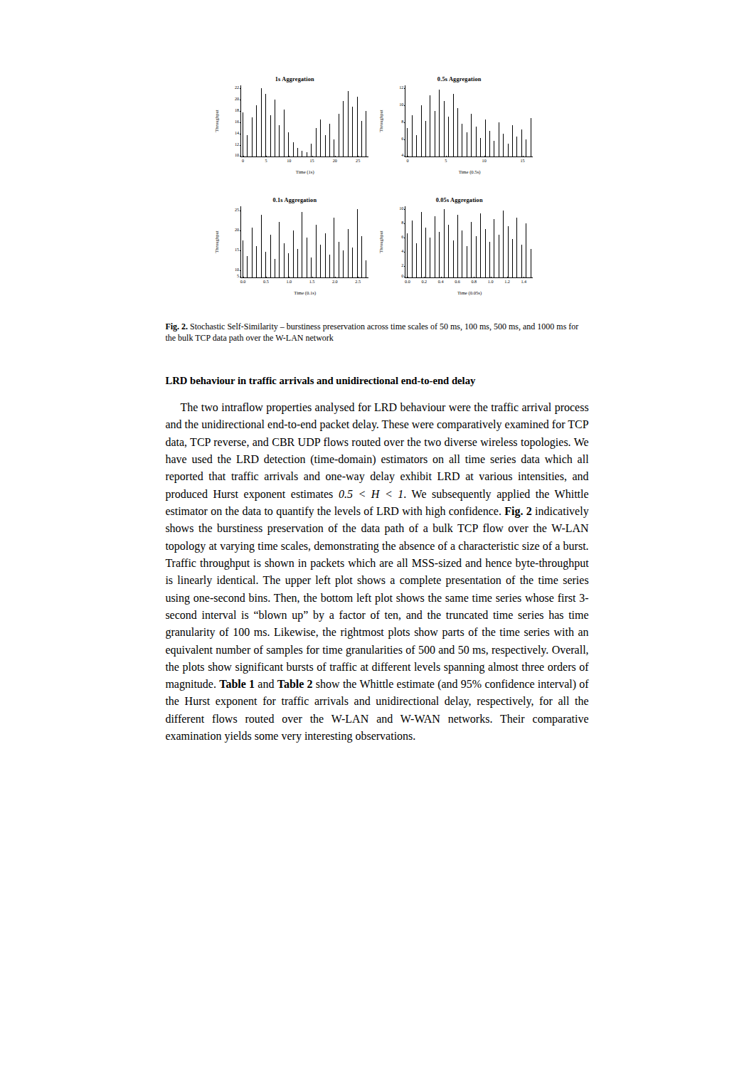1s Aggregation
Throughput
22
20
18
16
14
12
10
0
5
10
15
20
25
Time (1s)
0.5s Aggregation
Throughput
12
10
8
6
4
0
5
10
15
Time (0.5s)
0.1s Aggregation
Throughput
25
20
15
10
5
0.0
0.5
1.0
1.5
2.0
2.5
Time (0.1s)
0.05s Aggregation
Throughput
10
8
6
4
2
0
0.0
0.2
0.4
0.6
0.8
1.0
1.2
1.4
Time (0.05s)
Fig. 2. Stochastic Self-Similarity – burstiness preservation across time scales of 50 ms, 100 ms, 500 ms, and 1000 ms for the bulk TCP data path over the W-LAN network
LRD behaviour in traffic arrivals and unidirectional end-to-end delay
The two intraflow properties analysed for LRD behaviour were the traffic arrival process and the unidirectional end-to-end packet delay. These were comparatively examined for TCP data, TCP reverse, and CBR UDP flows routed over the two diverse wireless topologies. We have used the LRD detection (time-domain) estimators on all time series data which all reported that traffic arrivals and one-way delay exhibit LRD at various intensities, and produced Hurst exponent estimates 0.5 < H < 1. We subsequently applied the Whittle estimator on the data to quantify the levels of LRD with high confidence. Fig. 2 indicatively shows the burstiness preservation of the data path of a bulk TCP flow over the W-LAN topology at varying time scales, demonstrating the absence of a characteristic size of a burst. Traffic throughput is shown in packets which are all MSS-sized and hence byte-throughput is linearly identical. The upper left plot shows a complete presentation of the time series using one-second bins. Then, the bottom left plot shows the same time series whose first 3-second interval is “blown up” by a factor of ten, and the truncated time series has time granularity of 100 ms. Likewise, the rightmost plots show parts of the time series with an equivalent number of samples for time granularities of 500 and 50 ms, respectively. Overall, the plots show significant bursts of traffic at different levels spanning almost three orders of magnitude. Table 1 and Table 2 show the Whittle estimate (and 95% confidence interval) of the Hurst exponent for traffic arrivals and unidirectional delay, respectively, for all the different flows routed over the W-LAN and W-WAN networks. Their comparative examination yields some very interesting observations.